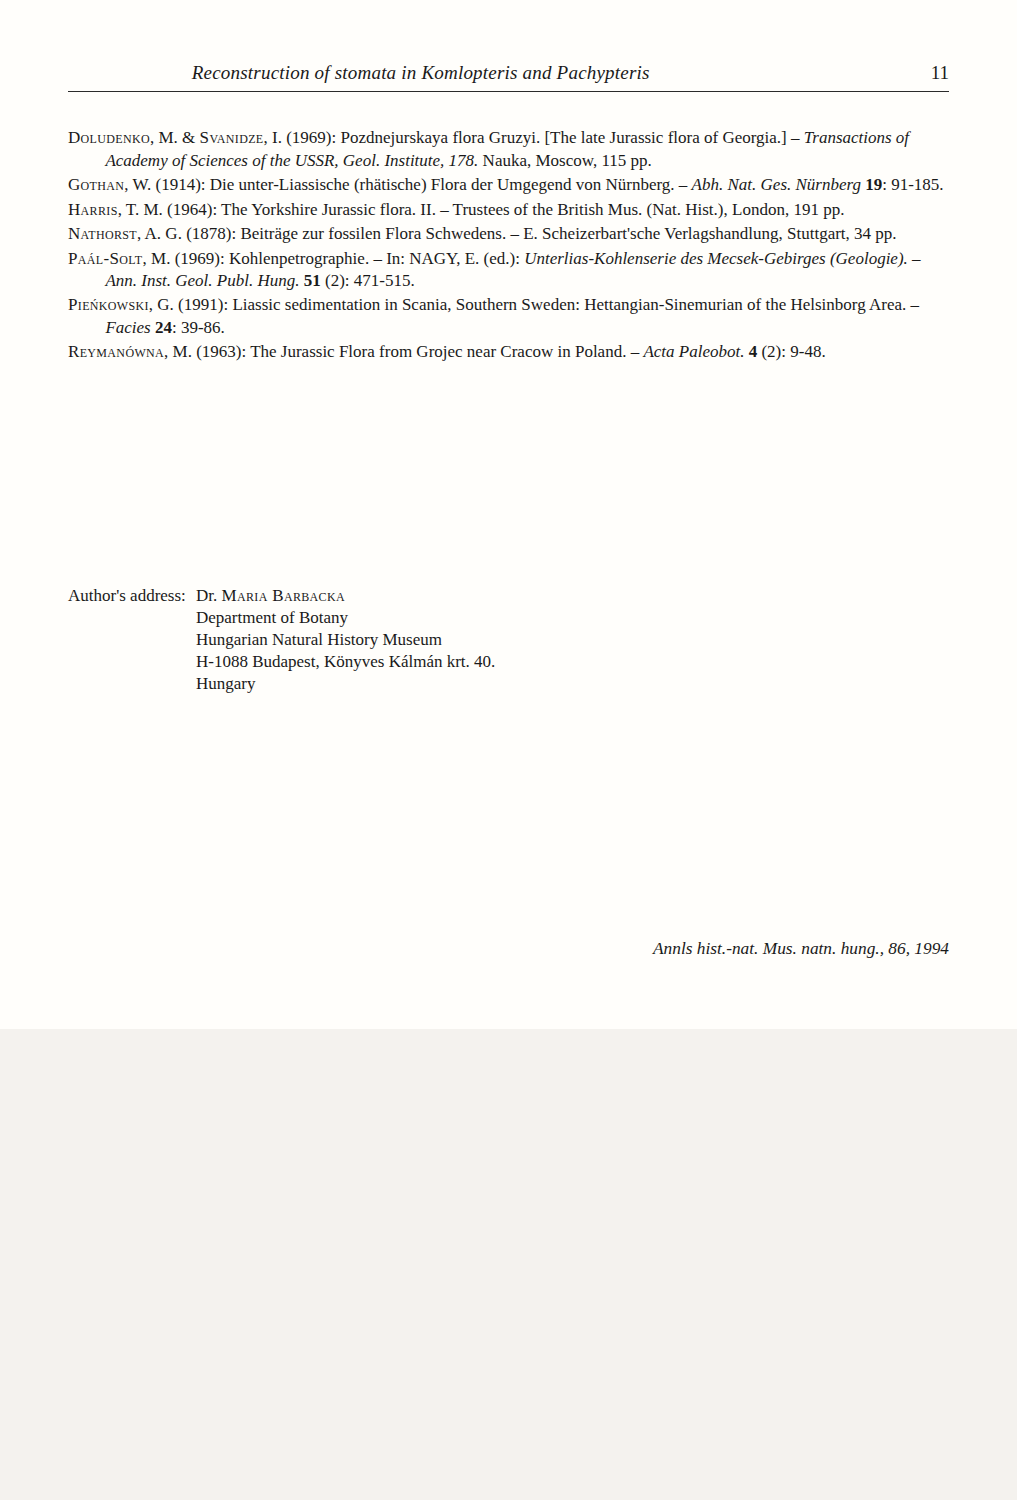Reconstruction of stomata in Komlopteris and Pachypteris
11
Doludenko, M. & Svanidze, I. (1969): Pozdnejurskaya flora Gruzyi. [The late Jurassic flora of Georgia.] – Transactions of Academy of Sciences of the USSR, Geol. Institute, 178. Nauka, Moscow, 115 pp.
Gothan, W. (1914): Die unter-Liassische (rhätische) Flora der Umgegend von Nürnberg. – Abh. Nat. Ges. Nürnberg 19: 91-185.
Harris, T. M. (1964): The Yorkshire Jurassic flora. II. – Trustees of the British Mus. (Nat. Hist.), London, 191 pp.
Nathorst, A. G. (1878): Beiträge zur fossilen Flora Schwedens. – E. Scheizerbart'sche Verlagshandlung, Stuttgart, 34 pp.
Paál-Solt, M. (1969): Kohlenpetrographie. – In: NAGY, E. (ed.): Unterlias-Kohlenserie des Mecsek-Gebirges (Geologie). – Ann. Inst. Geol. Publ. Hung. 51 (2): 471-515.
Pieńkowski, G. (1991): Liassic sedimentation in Scania, Southern Sweden: Hettangian-Sinemurian of the Helsinborg Area. – Facies 24: 39-86.
Reymanówna, M. (1963): The Jurassic Flora from Grojec near Cracow in Poland. – Acta Paleobot. 4 (2): 9-48.
Author's address:
Dr. Maria Barbacka
Department of Botany
Hungarian Natural History Museum
H-1088 Budapest, Könyves Kálmán krt. 40.
Hungary
Annls hist.-nat. Mus. natn. hung., 86, 1994